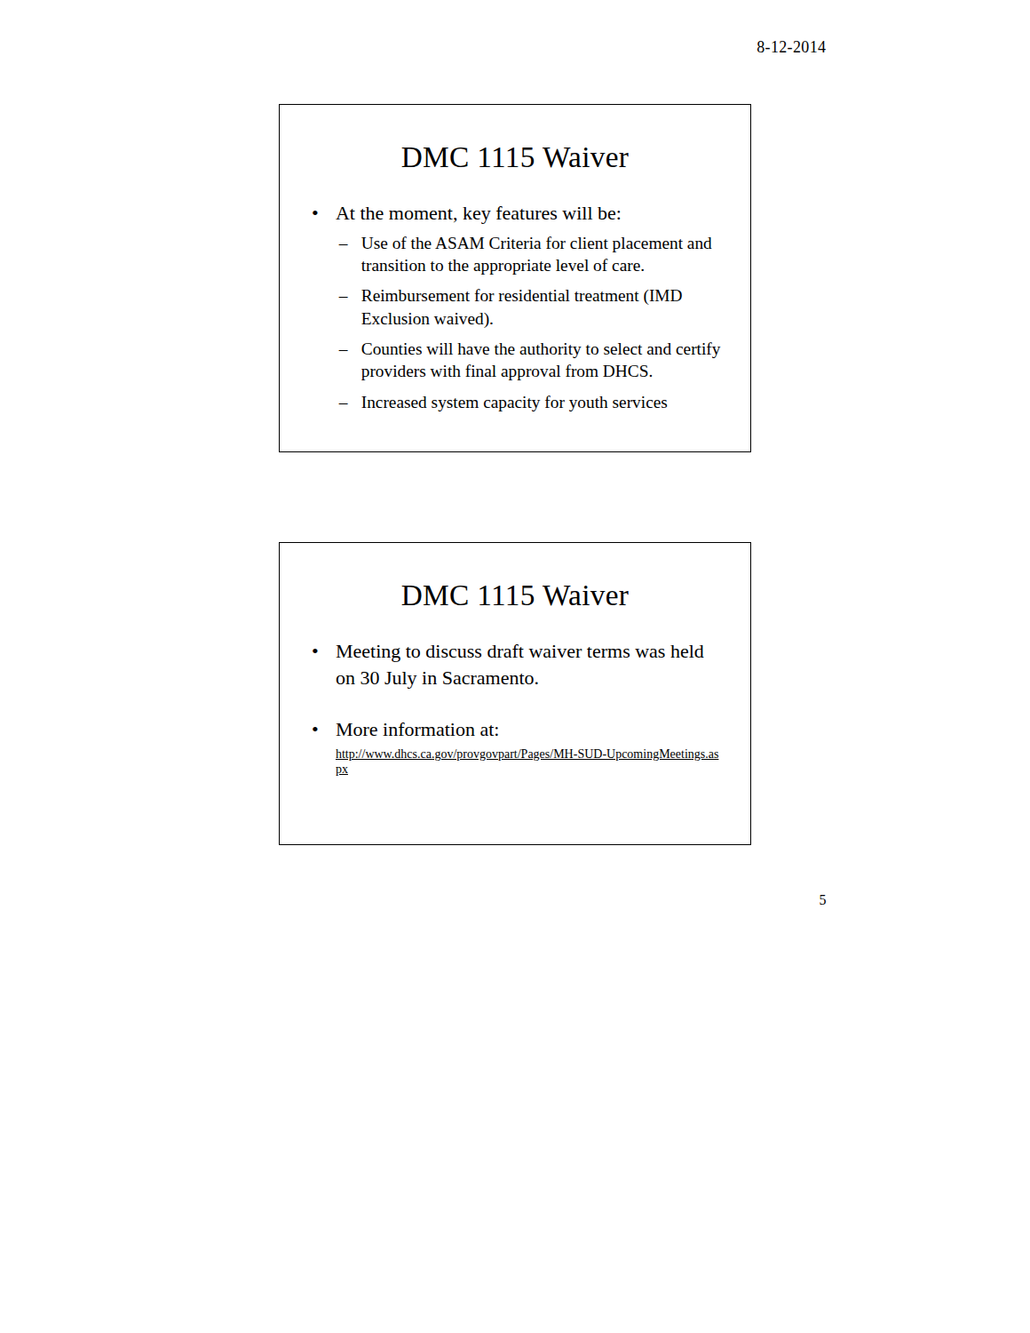8-12-2014
DMC 1115 Waiver
At the moment, key features will be:
Use of the ASAM Criteria for client placement and transition to the appropriate level of care.
Reimbursement for residential treatment (IMD Exclusion waived).
Counties will have the authority to select and certify providers with final approval from DHCS.
Increased system capacity for youth services
DMC 1115 Waiver
Meeting to discuss draft waiver terms was held on 30 July in Sacramento.
More information at: http://www.dhcs.ca.gov/provgovpart/Pages/MH-SUD-UpcomingMeetings.aspx
5